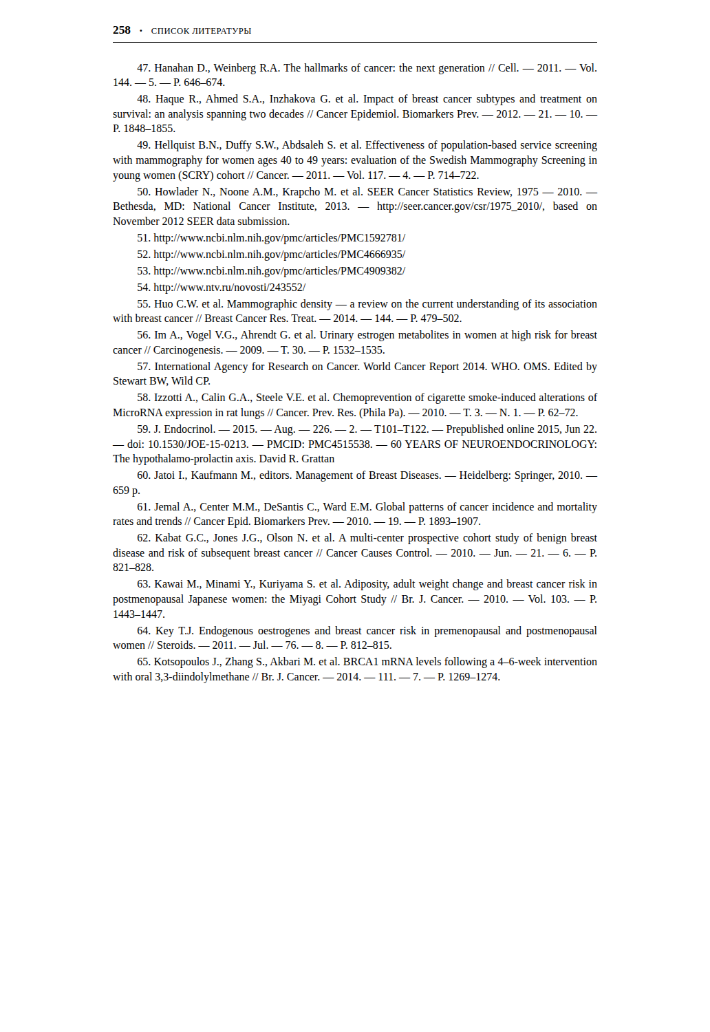258 • СПИСОК ЛИТЕРАТУРЫ
Hanahan D., Weinberg R.A. The hallmarks of cancer: the next generation // Cell. — 2011. — Vol. 144. — 5. — P. 646–674.
Haque R., Ahmed S.A., Inzhakova G. et al. Impact of breast cancer subtypes and treatment on survival: an analysis spanning two decades // Cancer Epidemiol. Biomarkers Prev. — 2012. — 21. — 10. — P. 1848–1855.
Hellquist B.N., Duffy S.W., Abdsaleh S. et al. Effectiveness of population-based service screening with mammography for women ages 40 to 49 years: evaluation of the Swedish Mammography Screening in young women (SCRY) cohort // Cancer. — 2011. — Vol. 117. — 4. — P. 714–722.
Howlader N., Noone A.M., Krapcho M. et al. SEER Cancer Statistics Review, 1975 — 2010. — Bethesda, MD: National Cancer Institute, 2013. — http://seer.cancer.gov/csr/1975_2010/, based on November 2012 SEER data submission.
http://www.ncbi.nlm.nih.gov/pmc/articles/PMC1592781/
http://www.ncbi.nlm.nih.gov/pmc/articles/PMC4666935/
http://www.ncbi.nlm.nih.gov/pmc/articles/PMC4909382/
http://www.ntv.ru/novosti/243552/
Huo C.W. et al. Mammographic density — a review on the current understanding of its association with breast cancer // Breast Cancer Res. Treat. — 2014. — 144. — P. 479–502.
Im A., Vogel V.G., Ahrendt G. et al. Urinary estrogen metabolites in women at high risk for breast cancer // Carcinogenesis. — 2009. — T. 30. — P. 1532–1535.
International Agency for Research on Cancer. World Cancer Report 2014. WHO. OMS. Edited by Stewart BW, Wild CP.
Izzotti A., Calin G.A., Steele V.E. et al. Chemoprevention of cigarette smoke-induced alterations of MicroRNA expression in rat lungs // Cancer. Prev. Res. (Phila Pa). — 2010. — T. 3. — N. 1. — P. 62–72.
J. Endocrinol. — 2015. — Aug. — 226. — 2. — T101–T122. — Prepublished online 2015, Jun 22. — doi: 10.1530/JOE-15-0213. — PMCID: PMC4515538. — 60 YEARS OF NEUROENDOCRINOLOGY: The hypothalamo-prolactin axis. David R. Grattan
Jatoi I., Kaufmann M., editors. Management of Breast Diseases. — Heidelberg: Springer, 2010. — 659 p.
Jemal A., Center M.M., DeSantis C., Ward E.M. Global patterns of cancer incidence and mortality rates and trends // Cancer Epid. Biomarkers Prev. — 2010. — 19. — P. 1893–1907.
Kabat G.C., Jones J.G., Olson N. et al. A multi-center prospective cohort study of benign breast disease and risk of subsequent breast cancer // Cancer Causes Control. — 2010. — Jun. — 21. — 6. — P. 821–828.
Kawai M., Minami Y., Kuriyama S. et al. Adiposity, adult weight change and breast cancer risk in postmenopausal Japanese women: the Miyagi Cohort Study // Br. J. Cancer. — 2010. — Vol. 103. — P. 1443–1447.
Key T.J. Endogenous oestrogenes and breast cancer risk in premenopausal and postmenopausal women // Steroids. — 2011. — Jul. — 76. — 8. — P. 812–815.
Kotsopoulos J., Zhang S., Akbari M. et al. BRCA1 mRNA levels following a 4–6-week intervention with oral 3,3-diindolylmethane // Br. J. Cancer. — 2014. — 111. — 7. — P. 1269–1274.